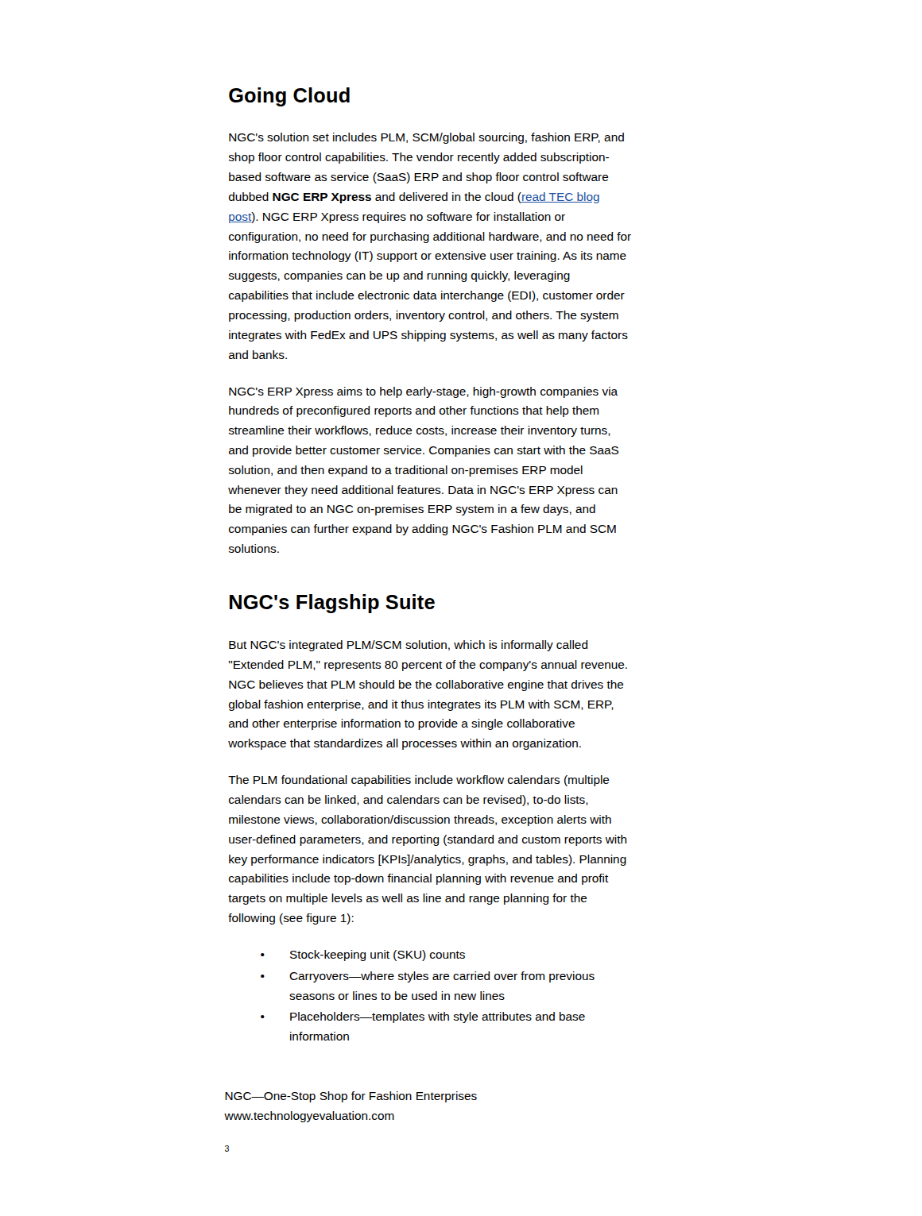Going Cloud
NGC's solution set includes PLM, SCM/global sourcing, fashion ERP, and shop floor control capabilities. The vendor recently added subscription-based software as service (SaaS) ERP and shop floor control software dubbed NGC ERP Xpress and delivered in the cloud (read TEC blog post). NGC ERP Xpress requires no software for installation or configuration, no need for purchasing additional hardware, and no need for information technology (IT) support or extensive user training. As its name suggests, companies can be up and running quickly, leveraging capabilities that include electronic data interchange (EDI), customer order processing, production orders, inventory control, and others. The system integrates with FedEx and UPS shipping systems, as well as many factors and banks.
NGC's ERP Xpress aims to help early-stage, high-growth companies via hundreds of preconfigured reports and other functions that help them streamline their workflows, reduce costs, increase their inventory turns, and provide better customer service. Companies can start with the SaaS solution, and then expand to a traditional on-premises ERP model whenever they need additional features. Data in NGC's ERP Xpress can be migrated to an NGC on-premises ERP system in a few days, and companies can further expand by adding NGC's Fashion PLM and SCM solutions.
NGC's Flagship Suite
But NGC's integrated PLM/SCM solution, which is informally called "Extended PLM," represents 80 percent of the company's annual revenue. NGC believes that PLM should be the collaborative engine that drives the global fashion enterprise, and it thus integrates its PLM with SCM, ERP, and other enterprise information to provide a single collaborative workspace that standardizes all processes within an organization.
The PLM foundational capabilities include workflow calendars (multiple calendars can be linked, and calendars can be revised), to-do lists, milestone views, collaboration/discussion threads, exception alerts with user-defined parameters, and reporting (standard and custom reports with key performance indicators [KPIs]/analytics, graphs, and tables). Planning capabilities include top-down financial planning with revenue and profit targets on multiple levels as well as line and range planning for the following (see figure 1):
Stock-keeping unit (SKU) counts
Carryovers—where styles are carried over from previous seasons or lines to be used in new lines
Placeholders—templates with style attributes and base information
NGC—One-Stop Shop for Fashion Enterprises
www.technologyevaluation.com
3